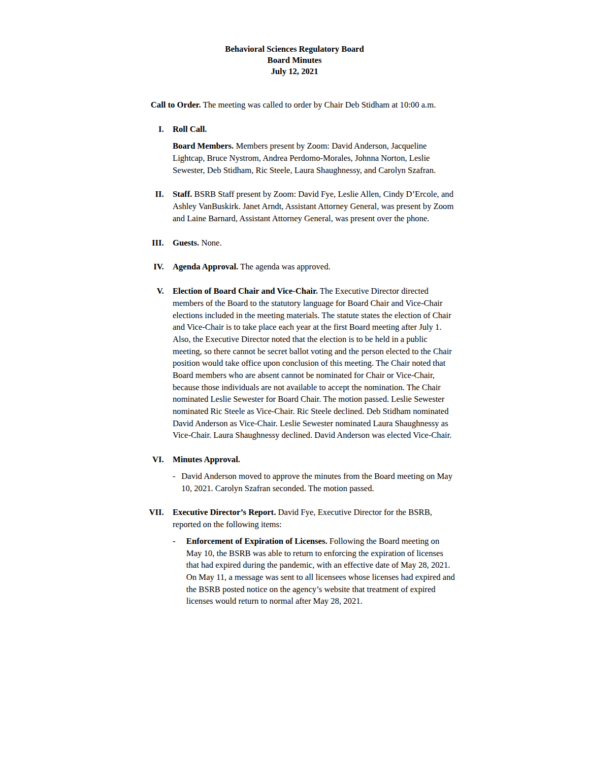Behavioral Sciences Regulatory Board
Board Minutes
July 12, 2021
Call to Order. The meeting was called to order by Chair Deb Stidham at 10:00 a.m.
I.
Roll Call.
Board Members. Members present by Zoom: David Anderson, Jacqueline Lightcap, Bruce Nystrom, Andrea Perdomo-Morales, Johnna Norton, Leslie Sewester, Deb Stidham, Ric Steele, Laura Shaughnessy, and Carolyn Szafran.
II.
Staff. BSRB Staff present by Zoom: David Fye, Leslie Allen, Cindy D’Ercole, and Ashley VanBuskirk. Janet Arndt, Assistant Attorney General, was present by Zoom and Laine Barnard, Assistant Attorney General, was present over the phone.
III.
Guests. None.
IV.
Agenda Approval. The agenda was approved.
V.
Election of Board Chair and Vice-Chair. The Executive Director directed members of the Board to the statutory language for Board Chair and Vice-Chair elections included in the meeting materials. The statute states the election of Chair and Vice-Chair is to take place each year at the first Board meeting after July 1. Also, the Executive Director noted that the election is to be held in a public meeting, so there cannot be secret ballot voting and the person elected to the Chair position would take office upon conclusion of this meeting. The Chair noted that Board members who are absent cannot be nominated for Chair or Vice-Chair, because those individuals are not available to accept the nomination. The Chair nominated Leslie Sewester for Board Chair. The motion passed. Leslie Sewester nominated Ric Steele as Vice-Chair. Ric Steele declined. Deb Stidham nominated David Anderson as Vice-Chair. Leslie Sewester nominated Laura Shaughnessy as Vice-Chair. Laura Shaughnessy declined. David Anderson was elected Vice-Chair.
VI.
Minutes Approval.
- David Anderson moved to approve the minutes from the Board meeting on May 10, 2021. Carolyn Szafran seconded. The motion passed.
VII.
Executive Director’s Report. David Fye, Executive Director for the BSRB, reported on the following items:
- Enforcement of Expiration of Licenses. Following the Board meeting on May 10, the BSRB was able to return to enforcing the expiration of licenses that had expired during the pandemic, with an effective date of May 28, 2021. On May 11, a message was sent to all licensees whose licenses had expired and the BSRB posted notice on the agency’s website that treatment of expired licenses would return to normal after May 28, 2021.